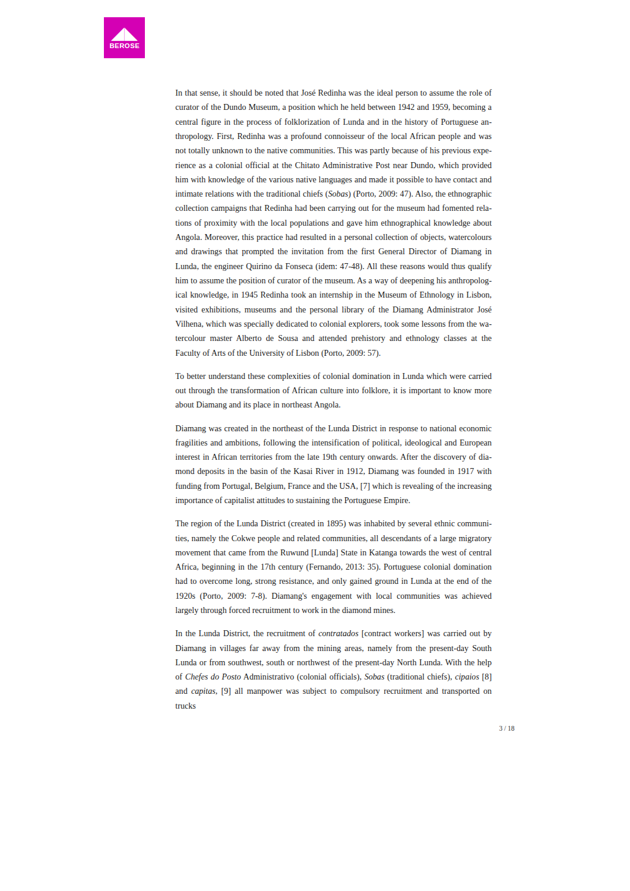◢◣ BEROSE
In that sense, it should be noted that José Redinha was the ideal person to assume the role of curator of the Dundo Museum, a position which he held between 1942 and 1959, becoming a central figure in the process of folklorization of Lunda and in the history of Portuguese anthropology. First, Redinha was a profound connoisseur of the local African people and was not totally unknown to the native communities. This was partly because of his previous experience as a colonial official at the Chitato Administrative Post near Dundo, which provided him with knowledge of the various native languages and made it possible to have contact and intimate relations with the traditional chiefs (Sobas) (Porto, 2009: 47). Also, the ethnographic collection campaigns that Redinha had been carrying out for the museum had fomented relations of proximity with the local populations and gave him ethnographical knowledge about Angola. Moreover, this practice had resulted in a personal collection of objects, watercolours and drawings that prompted the invitation from the first General Director of Diamang in Lunda, the engineer Quirino da Fonseca (idem: 47-48). All these reasons would thus qualify him to assume the position of curator of the museum. As a way of deepening his anthropological knowledge, in 1945 Redinha took an internship in the Museum of Ethnology in Lisbon, visited exhibitions, museums and the personal library of the Diamang Administrator José Vilhena, which was specially dedicated to colonial explorers, took some lessons from the watercolour master Alberto de Sousa and attended prehistory and ethnology classes at the Faculty of Arts of the University of Lisbon (Porto, 2009: 57).
To better understand these complexities of colonial domination in Lunda which were carried out through the transformation of African culture into folklore, it is important to know more about Diamang and its place in northeast Angola.
Diamang was created in the northeast of the Lunda District in response to national economic fragilities and ambitions, following the intensification of political, ideological and European interest in African territories from the late 19th century onwards. After the discovery of diamond deposits in the basin of the Kasai River in 1912, Diamang was founded in 1917 with funding from Portugal, Belgium, France and the USA, [7] which is revealing of the increasing importance of capitalist attitudes to sustaining the Portuguese Empire.
The region of the Lunda District (created in 1895) was inhabited by several ethnic communities, namely the Cokwe people and related communities, all descendants of a large migratory movement that came from the Ruwund [Lunda] State in Katanga towards the west of central Africa, beginning in the 17th century (Fernando, 2013: 35). Portuguese colonial domination had to overcome long, strong resistance, and only gained ground in Lunda at the end of the 1920s (Porto, 2009: 7-8). Diamang's engagement with local communities was achieved largely through forced recruitment to work in the diamond mines.
In the Lunda District, the recruitment of contratados [contract workers] was carried out by Diamang in villages far away from the mining areas, namely from the present-day South Lunda or from southwest, south or northwest of the present-day North Lunda. With the help of Chefes do Posto Administrativo (colonial officials), Sobas (traditional chiefs), cipaios [8] and capitas, [9] all manpower was subject to compulsory recruitment and transported on trucks
3 / 18